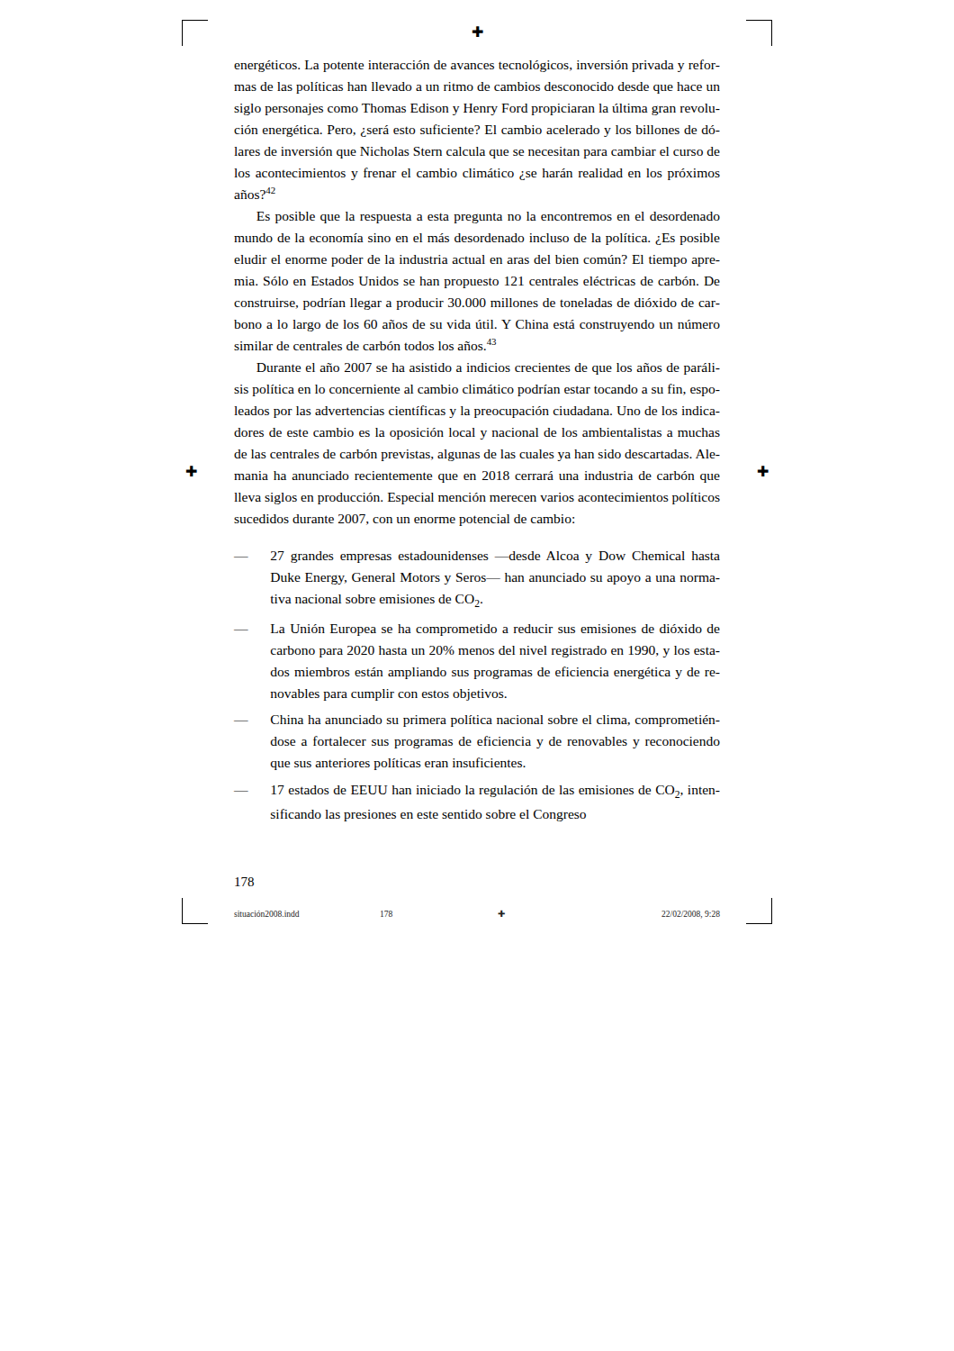✚
✚
✚
energéticos. La potente interacción de avances tecnológicos, inversión privada y reformas de las políticas han llevado a un ritmo de cambios desconocido desde que hace un siglo personajes como Thomas Edison y Henry Ford propiciaran la última gran revolución energética. Pero, ¿será esto suficiente? El cambio acelerado y los billones de dólares de inversión que Nicholas Stern calcula que se necesitan para cambiar el curso de los acontecimientos y frenar el cambio climático ¿se harán realidad en los próximos años?42
Es posible que la respuesta a esta pregunta no la encontremos en el desordenado mundo de la economía sino en el más desordenado incluso de la política. ¿Es posible eludir el enorme poder de la industria actual en aras del bien común? El tiempo apremia. Sólo en Estados Unidos se han propuesto 121 centrales eléctricas de carbón. De construirse, podrían llegar a producir 30.000 millones de toneladas de dióxido de carbono a lo largo de los 60 años de su vida útil. Y China está construyendo un número similar de centrales de carbón todos los años.43
Durante el año 2007 se ha asistido a indicios crecientes de que los años de parálisis política en lo concerniente al cambio climático podrían estar tocando a su fin, espoleados por las advertencias científicas y la preocupación ciudadana. Uno de los indicadores de este cambio es la oposición local y nacional de los ambientalistas a muchas de las centrales de carbón previstas, algunas de las cuales ya han sido descartadas. Alemania ha anunciado recientemente que en 2018 cerrará una industria de carbón que lleva siglos en producción. Especial mención merecen varios acontecimientos políticos sucedidos durante 2007, con un enorme potencial de cambio:
27 grandes empresas estadounidenses —desde Alcoa y Dow Chemical hasta Duke Energy, General Motors y Seros— han anunciado su apoyo a una normativa nacional sobre emisiones de CO2.
La Unión Europea se ha comprometido a reducir sus emisiones de dióxido de carbono para 2020 hasta un 20% menos del nivel registrado en 1990, y los estados miembros están ampliando sus programas de eficiencia energética y de renovables para cumplir con estos objetivos.
China ha anunciado su primera política nacional sobre el clima, comprometiéndose a fortalecer sus programas de eficiencia y de renovables y reconociendo que sus anteriores políticas eran insuficientes.
17 estados de EEUU han iniciado la regulación de las emisiones de CO2, intensificando las presiones en este sentido sobre el Congreso
178
situación2008.indd
178
✚
22/02/2008, 9:28